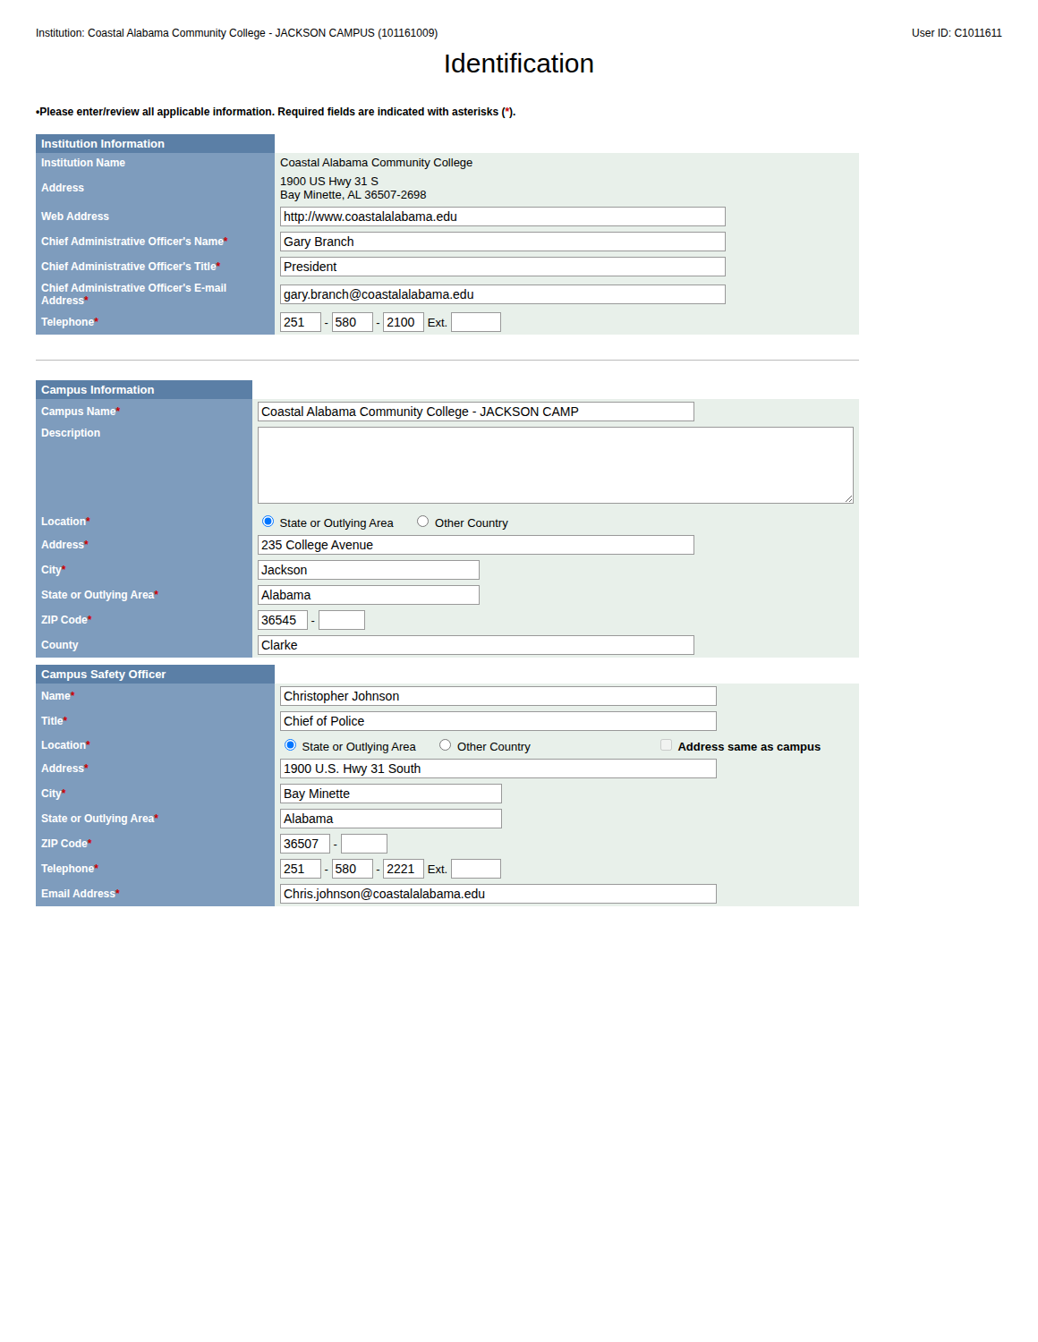Institution: Coastal Alabama Community College - JACKSON CAMPUS (101161009)
User ID: C1011611
Identification
•Please enter/review all applicable information. Required fields are indicated with asterisks (*).
| Institution Information | |
| Institution Name | Coastal Alabama Community College |
| Address | 1900 US Hwy 31 S Bay Minette, AL 36507-2698 |
| Web Address | |
| Chief Administrative Officer's Name * | |
| Chief Administrative Officer's Title * | |
| Chief Administrative Officer's E-mail Address * | |
| Telephone * | - - Ext. |
| Campus Information | |
| Campus Name * | |
| Description | |
| Location * | State or Outlying Area Other Country |
| Address * | |
| City * | |
| State or Outlying Area * | |
| ZIP Code * | - |
| County | |
| Campus Safety Officer | |
| Name * | |
| Title * | |
| Location * | State or Outlying Area Other Country Address same as campus |
| Address * | |
| City * | |
| State or Outlying Area * | |
| ZIP Code * | - |
| Telephone * | - - Ext. |
| Email Address * | |